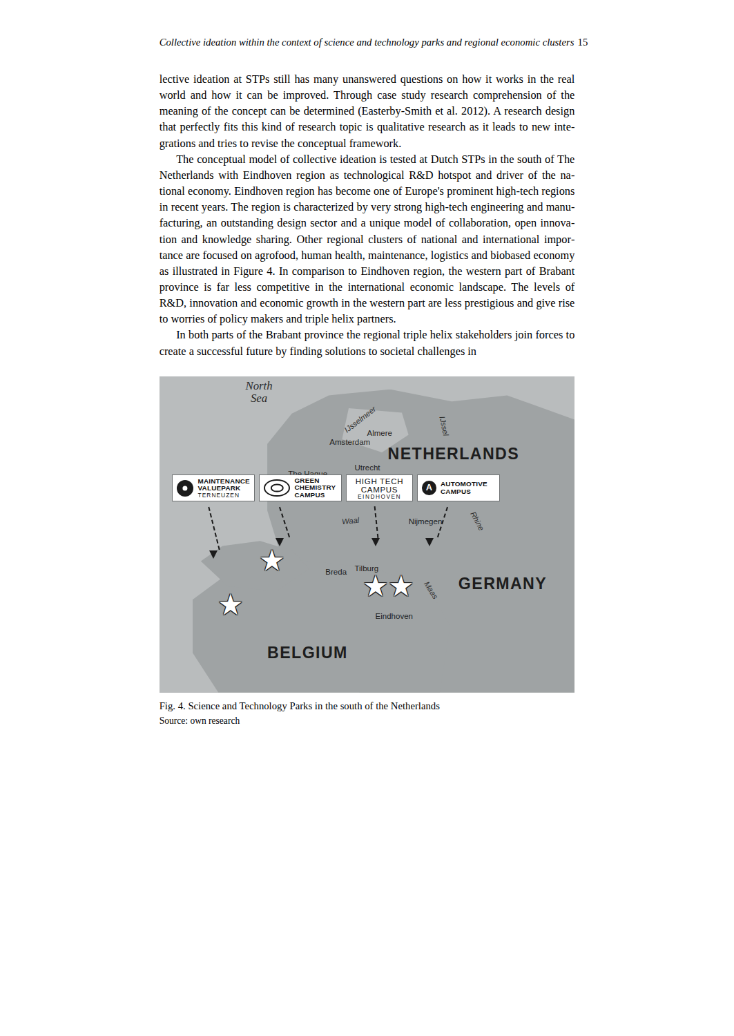Collective ideation within the context of science and technology parks and regional economic clusters 15
lective ideation at STPs still has many unanswered questions on how it works in the real world and how it can be improved. Through case study research comprehension of the meaning of the concept can be determined (Easterby-Smith et al. 2012). A research design that perfectly fits this kind of research topic is qualitative research as it leads to new integrations and tries to revise the conceptual framework.
The conceptual model of collective ideation is tested at Dutch STPs in the south of The Netherlands with Eindhoven region as technological R&D hotspot and driver of the national economy. Eindhoven region has become one of Europe's prominent high-tech regions in recent years. The region is characterized by very strong high-tech engineering and manufacturing, an outstanding design sector and a unique model of collaboration, open innovation and knowledge sharing. Other regional clusters of national and international importance are focused on agrofood, human health, maintenance, logistics and biobased economy as illustrated in Figure 4. In comparison to Eindhoven region, the western part of Brabant province is far less competitive in the international economic landscape. The levels of R&D, innovation and economic growth in the western part are less prestigious and give rise to worries of policy makers and triple helix partners.
In both parts of the Brabant province the regional triple helix stakeholders join forces to create a successful future by finding solutions to societal challenges in
North
Sea
IJsselmeer
IJssel
Waal
Rhine
Maas
Almere
Amsterdam
The Hague
Utrecht
Nijmegen
Breda
Tilburg
Eindhoven
NETHERLANDS
GERMANY
BELGIUM
MAINTENANCE
VALUEPARK
TERNEUZEN
GREEN
CHEMISTRY
CAMPUS
HIGH TECH
CAMPUS
EINDHOVEN
A AUTOMOTIVE
CAMPUS
★
★
★
★
Fig. 4. Science and Technology Parks in the south of the Netherlands Source: own research